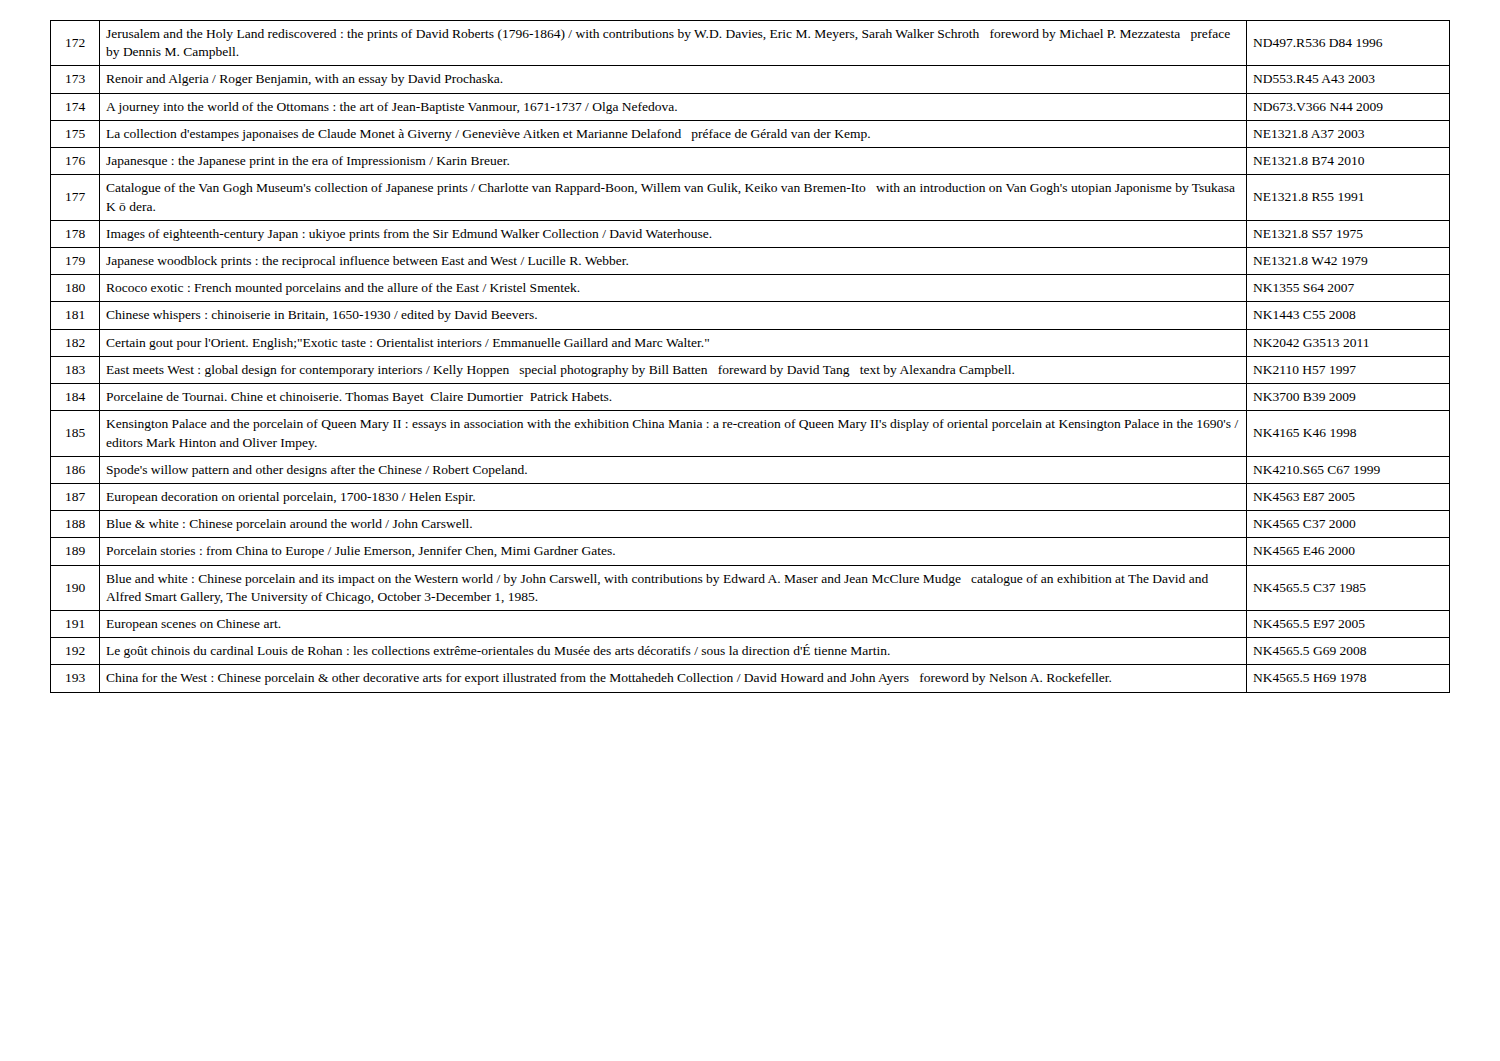| 172 | Jerusalem and the Holy Land rediscovered : the prints of David Roberts (1796-1864) / with contributions by W.D. Davies, Eric M. Meyers, Sarah Walker Schroth foreword by Michael P. Mezzatesta preface by Dennis M. Campbell. | ND497.R536 D84 1996 |
| 173 | Renoir and Algeria / Roger Benjamin, with an essay by David Prochaska. | ND553.R45 A43 2003 |
| 174 | A journey into the world of the Ottomans : the art of Jean-Baptiste Vanmour, 1671-1737 / Olga Nefedova. | ND673.V366 N44 2009 |
| 175 | La collection d'estampes japonaises de Claude Monet à Giverny / Geneviève Aitken et Marianne Delafond préface de Gérald van der Kemp. | NE1321.8 A37 2003 |
| 176 | Japanesque : the Japanese print in the era of Impressionism / Karin Breuer. | NE1321.8 B74 2010 |
| 177 | Catalogue of the Van Gogh Museum's collection of Japanese prints / Charlotte van Rappard-Boon, Willem van Gulik, Keiko van Bremen-Ito with an introduction on Van Gogh's utopian Japonisme by Tsukasa K ō dera. | NE1321.8 R55 1991 |
| 178 | Images of eighteenth-century Japan : ukiyoe prints from the Sir Edmund Walker Collection / David Waterhouse. | NE1321.8 S57 1975 |
| 179 | Japanese woodblock prints : the reciprocal influence between East and West / Lucille R. Webber. | NE1321.8 W42 1979 |
| 180 | Rococo exotic : French mounted porcelains and the allure of the East / Kristel Smentek. | NK1355 S64 2007 |
| 181 | Chinese whispers : chinoiserie in Britain, 1650-1930 / edited by David Beevers. | NK1443 C55 2008 |
| 182 | Certain gout pour l'Orient. English;"Exotic taste : Orientalist interiors / Emmanuelle Gaillard and Marc Walter." | NK2042 G3513 2011 |
| 183 | East meets West : global design for contemporary interiors / Kelly Hoppen special photography by Bill Batten foreward by David Tang text by Alexandra Campbell. | NK2110 H57 1997 |
| 184 | Porcelaine de Tournai. Chine et chinoiserie. Thomas Bayet Claire Dumortier Patrick Habets. | NK3700 B39 2009 |
| 185 | Kensington Palace and the porcelain of Queen Mary II : essays in association with the exhibition China Mania : a re-creation of Queen Mary II's display of oriental porcelain at Kensington Palace in the 1690's / editors Mark Hinton and Oliver Impey. | NK4165 K46 1998 |
| 186 | Spode's willow pattern and other designs after the Chinese / Robert Copeland. | NK4210.S65 C67 1999 |
| 187 | European decoration on oriental porcelain, 1700-1830 / Helen Espir. | NK4563 E87 2005 |
| 188 | Blue & white : Chinese porcelain around the world / John Carswell. | NK4565 C37 2000 |
| 189 | Porcelain stories : from China to Europe / Julie Emerson, Jennifer Chen, Mimi Gardner Gates. | NK4565 E46 2000 |
| 190 | Blue and white : Chinese porcelain and its impact on the Western world / by John Carswell, with contributions by Edward A. Maser and Jean McClure Mudge catalogue of an exhibition at The David and Alfred Smart Gallery, The University of Chicago, October 3-December 1, 1985. | NK4565.5 C37 1985 |
| 191 | European scenes on Chinese art. | NK4565.5 E97 2005 |
| 192 | Le goût chinois du cardinal Louis de Rohan : les collections extrême-orientales du Musée des arts décoratifs / sous la direction d'É tienne Martin. | NK4565.5 G69 2008 |
| 193 | China for the West : Chinese porcelain & other decorative arts for export illustrated from the Mottahedeh Collection / David Howard and John Ayers foreword by Nelson A. Rockefeller. | NK4565.5 H69 1978 |